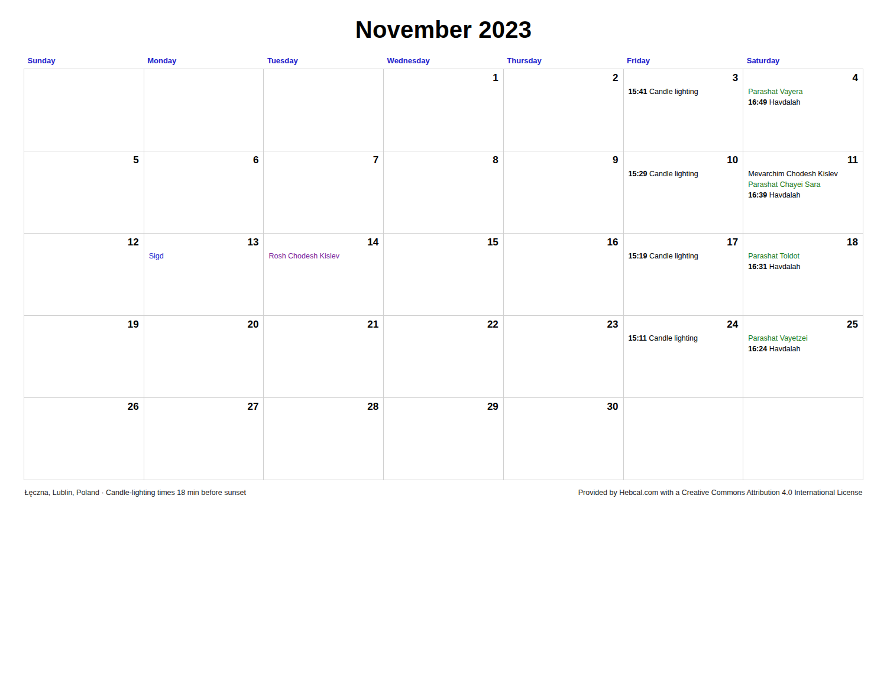November 2023
| Sunday | Monday | Tuesday | Wednesday | Thursday | Friday | Saturday |
| --- | --- | --- | --- | --- | --- | --- |
| | | | 1 | 2 | 3 15:41 Candle lighting | 4 Parashat Vayera 16:49 Havdalah |
| 5 | 6 | 7 | 8 | 9 | 10 15:29 Candle lighting | 11 Mevarchim Chodesh Kislev Parashat Chayei Sara 16:39 Havdalah |
| 12 | 13 Sigd | 14 Rosh Chodesh Kislev | 15 | 16 | 17 15:19 Candle lighting | 18 Parashat Toldot 16:31 Havdalah |
| 19 | 20 | 21 | 22 | 23 | 24 15:11 Candle lighting | 25 Parashat Vayetzei 16:24 Havdalah |
| 26 | 27 | 28 | 29 | 30 | | |
| Łęczna, Lublin, Poland · Candle-lighting times 18 min before sunset | Provided by Hebcal.com with a Creative Commons Attribution 4.0 International License |